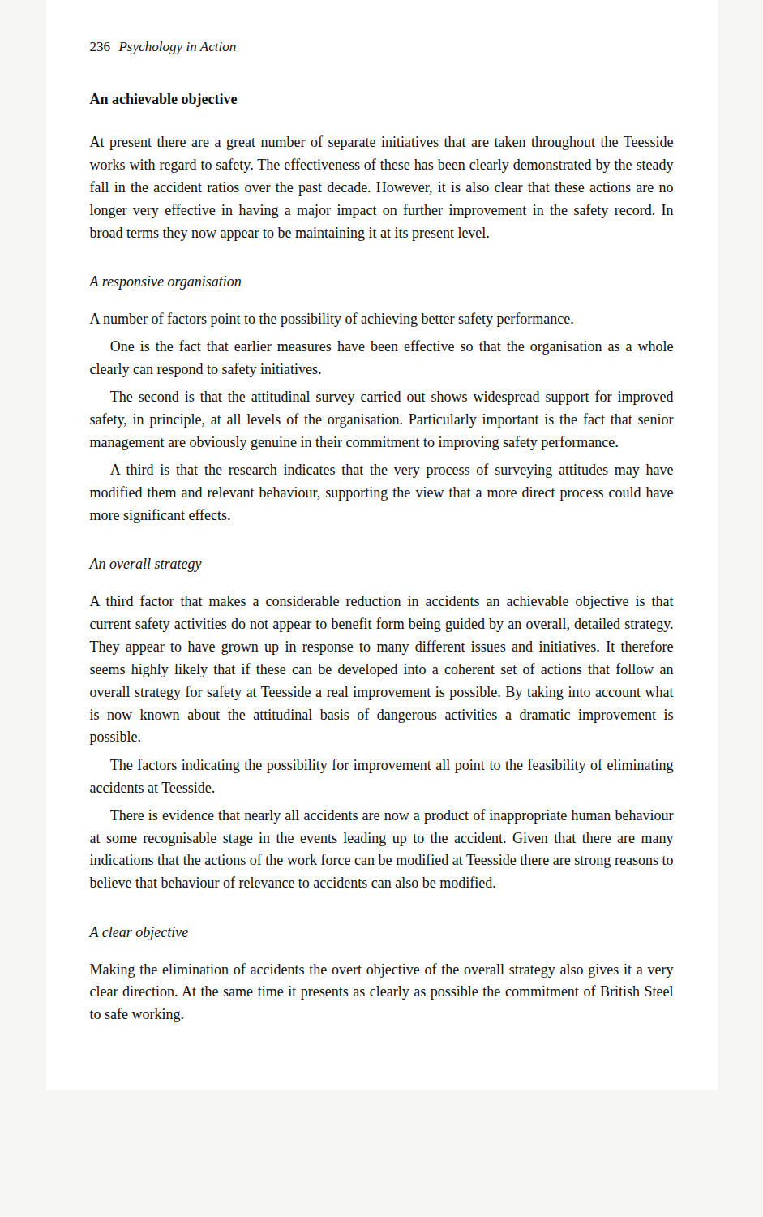236 Psychology in Action
An achievable objective
At present there are a great number of separate initiatives that are taken throughout the Teesside works with regard to safety. The effectiveness of these has been clearly demonstrated by the steady fall in the accident ratios over the past decade. However, it is also clear that these actions are no longer very effective in having a major impact on further improvement in the safety record. In broad terms they now appear to be maintaining it at its present level.
A responsive organisation
A number of factors point to the possibility of achieving better safety performance.
One is the fact that earlier measures have been effective so that the organisation as a whole clearly can respond to safety initiatives.
The second is that the attitudinal survey carried out shows widespread support for improved safety, in principle, at all levels of the organisation. Particularly important is the fact that senior management are obviously genuine in their commitment to improving safety performance.
A third is that the research indicates that the very process of surveying attitudes may have modified them and relevant behaviour, supporting the view that a more direct process could have more significant effects.
An overall strategy
A third factor that makes a considerable reduction in accidents an achievable objective is that current safety activities do not appear to benefit form being guided by an overall, detailed strategy. They appear to have grown up in response to many different issues and initiatives. It therefore seems highly likely that if these can be developed into a coherent set of actions that follow an overall strategy for safety at Teesside a real improvement is possible. By taking into account what is now known about the attitudinal basis of dangerous activities a dramatic improvement is possible.
The factors indicating the possibility for improvement all point to the feasibility of eliminating accidents at Teesside.
There is evidence that nearly all accidents are now a product of inappropriate human behaviour at some recognisable stage in the events leading up to the accident. Given that there are many indications that the actions of the work force can be modified at Teesside there are strong reasons to believe that behaviour of relevance to accidents can also be modified.
A clear objective
Making the elimination of accidents the overt objective of the overall strategy also gives it a very clear direction. At the same time it presents as clearly as possible the commitment of British Steel to safe working.